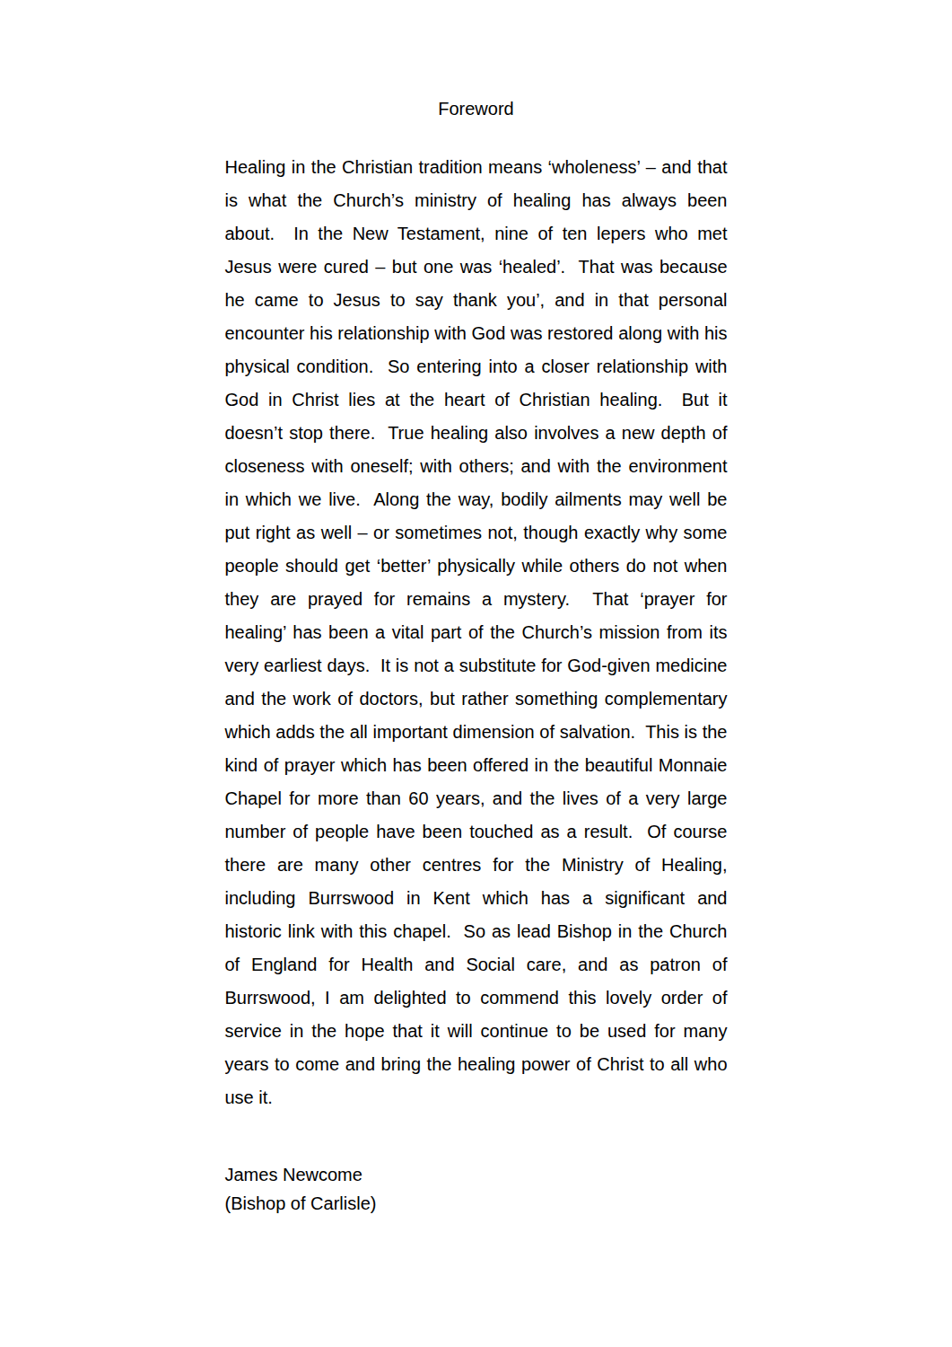Foreword
Healing in the Christian tradition means ‘wholeness’ – and that is what the Church’s ministry of healing has always been about. In the New Testament, nine of ten lepers who met Jesus were cured – but one was ‘healed’. That was because he came to Jesus to say thank you’, and in that personal encounter his relationship with God was restored along with his physical condition. So entering into a closer relationship with God in Christ lies at the heart of Christian healing. But it doesn’t stop there. True healing also involves a new depth of closeness with oneself; with others; and with the environment in which we live. Along the way, bodily ailments may well be put right as well – or sometimes not, though exactly why some people should get ‘better’ physically while others do not when they are prayed for remains a mystery. That ‘prayer for healing’ has been a vital part of the Church’s mission from its very earliest days. It is not a substitute for God-given medicine and the work of doctors, but rather something complementary which adds the all important dimension of salvation. This is the kind of prayer which has been offered in the beautiful Monnaie Chapel for more than 60 years, and the lives of a very large number of people have been touched as a result. Of course there are many other centres for the Ministry of Healing, including Burrswood in Kent which has a significant and historic link with this chapel. So as lead Bishop in the Church of England for Health and Social care, and as patron of Burrswood, I am delighted to commend this lovely order of service in the hope that it will continue to be used for many years to come and bring the healing power of Christ to all who use it.
James Newcome (Bishop of Carlisle)